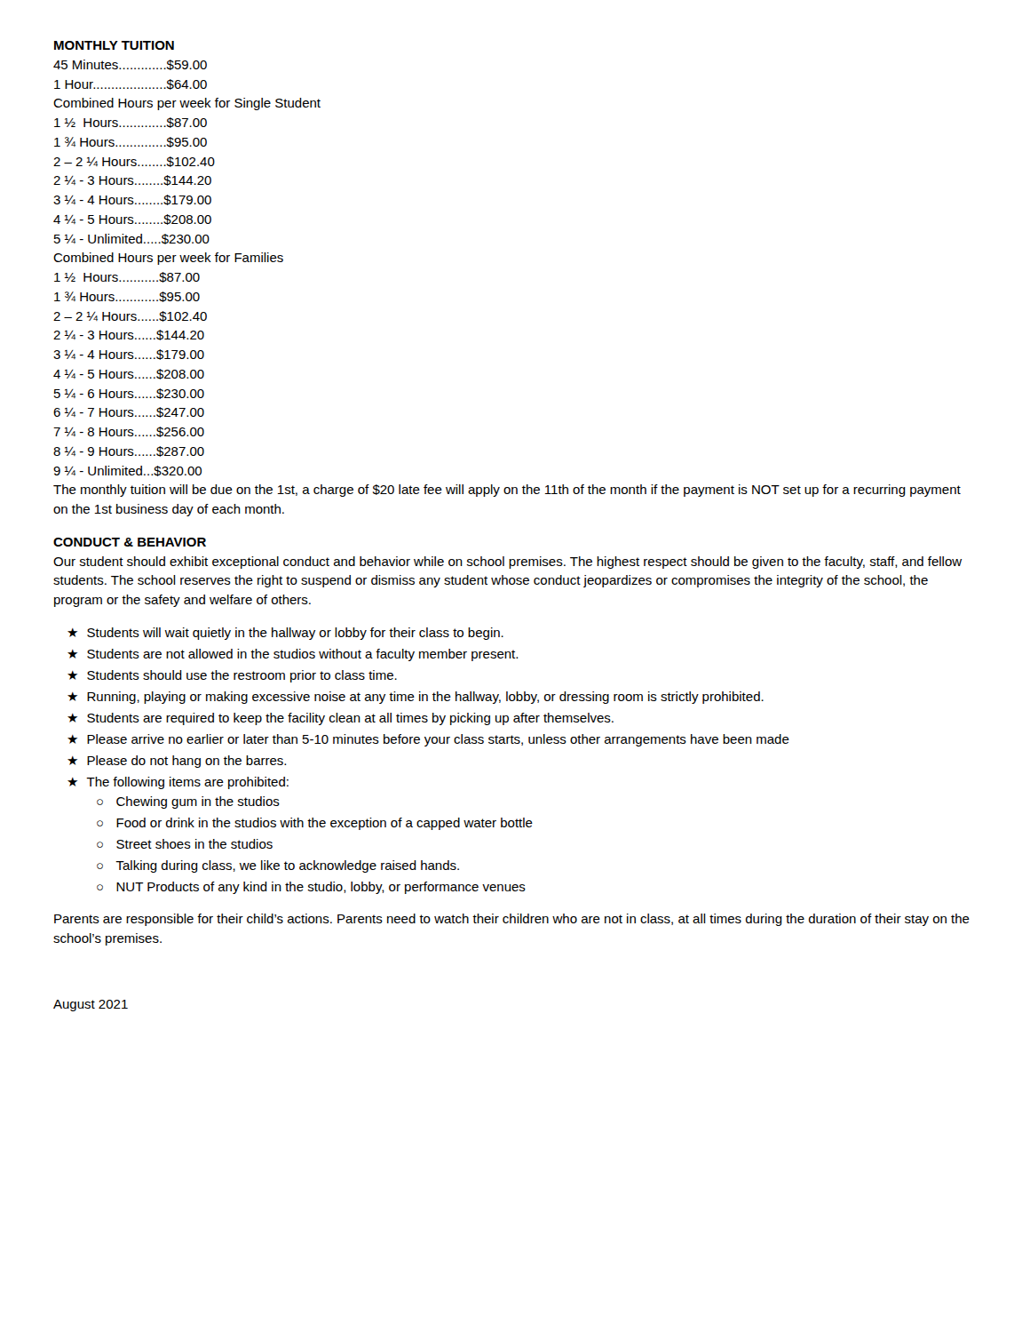MONTHLY TUITION
45 Minutes.............$59.00
1 Hour....................$64.00
Combined Hours per week for Single Student
1 ½ Hours.............$87.00
1 ¾ Hours..............$95.00
2 – 2 ¼ Hours........$102.40
2 ¼ - 3 Hours........$144.20
3 ¼ - 4 Hours........$179.00
4 ¼ - 5 Hours........$208.00
5 ¼ - Unlimited.....$230.00
Combined Hours per week for Families
1 ½ Hours...........$87.00
1 ¾ Hours............$95.00
2 – 2 ¼ Hours......$102.40
2 ¼ - 3 Hours......$144.20
3 ¼ - 4 Hours......$179.00
4 ¼ - 5 Hours......$208.00
5 ¼ - 6 Hours......$230.00
6 ¼ - 7 Hours......$247.00
7 ¼ - 8 Hours......$256.00
8 ¼ - 9 Hours......$287.00
9 ¼ - Unlimited...$320.00
The monthly tuition will be due on the 1st, a charge of $20 late fee will apply on the 11th of the month if the payment is NOT set up for a recurring payment on the 1st business day of each month.
CONDUCT & BEHAVIOR
Our student should exhibit exceptional conduct and behavior while on school premises. The highest respect should be given to the faculty, staff, and fellow students. The school reserves the right to suspend or dismiss any student whose conduct jeopardizes or compromises the integrity of the school, the program or the safety and welfare of others.
Students will wait quietly in the hallway or lobby for their class to begin.
Students are not allowed in the studios without a faculty member present.
Students should use the restroom prior to class time.
Running, playing or making excessive noise at any time in the hallway, lobby, or dressing room is strictly prohibited.
Students are required to keep the facility clean at all times by picking up after themselves.
Please arrive no earlier or later than 5-10 minutes before your class starts, unless other arrangements have been made
Please do not hang on the barres.
The following items are prohibited:
Chewing gum in the studios
Food or drink in the studios with the exception of a capped water bottle
Street shoes in the studios
Talking during class, we like to acknowledge raised hands.
NUT Products of any kind in the studio, lobby, or performance venues
Parents are responsible for their child’s actions. Parents need to watch their children who are not in class, at all times during the duration of their stay on the school’s premises.
August 2021